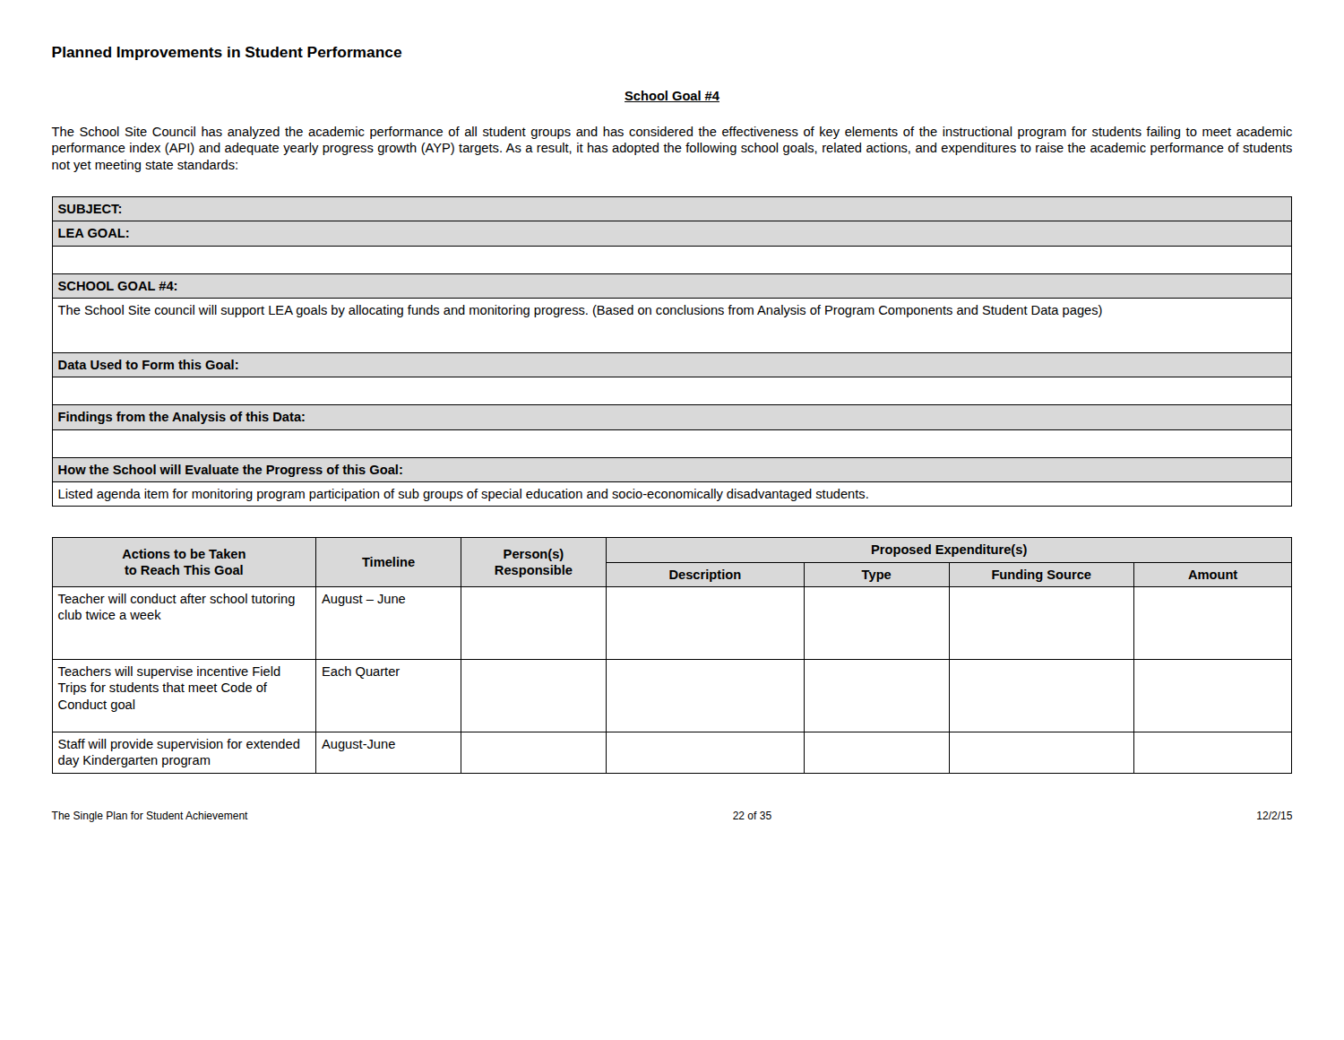Planned Improvements in Student Performance
School Goal #4
The School Site Council has analyzed the academic performance of all student groups and has considered the effectiveness of key elements of the instructional program for students failing to meet academic performance index (API) and adequate yearly progress growth (AYP) targets. As a result, it has adopted the following school goals, related actions, and expenditures to raise the academic performance of students not yet meeting state standards:
| SUBJECT: |
| LEA GOAL: |
| SCHOOL GOAL #4: |
| The School Site council will support LEA goals by allocating funds and monitoring progress. (Based on conclusions from Analysis of Program Components and Student Data pages) |
| Data Used to Form this Goal: |
| Findings from the Analysis of this Data: |
| How the School will Evaluate the Progress of this Goal: |
| Listed agenda item for monitoring program participation of sub groups of special education and socio-economically disadvantaged students. |
| Actions to be Taken to Reach This Goal | Timeline | Person(s) Responsible | Proposed Expenditure(s) |
| --- | --- | --- | --- |
| Description | Type | Funding Source | Amount |
| Teacher will conduct after school tutoring club twice a week | August – June | | | | | |
| Teachers will supervise incentive Field Trips for students that meet Code of Conduct goal | Each Quarter | | | | | |
| Staff will provide supervision for extended day Kindergarten program | August-June | | | | | |
The Single Plan for Student Achievement 22 of 35 12/2/15